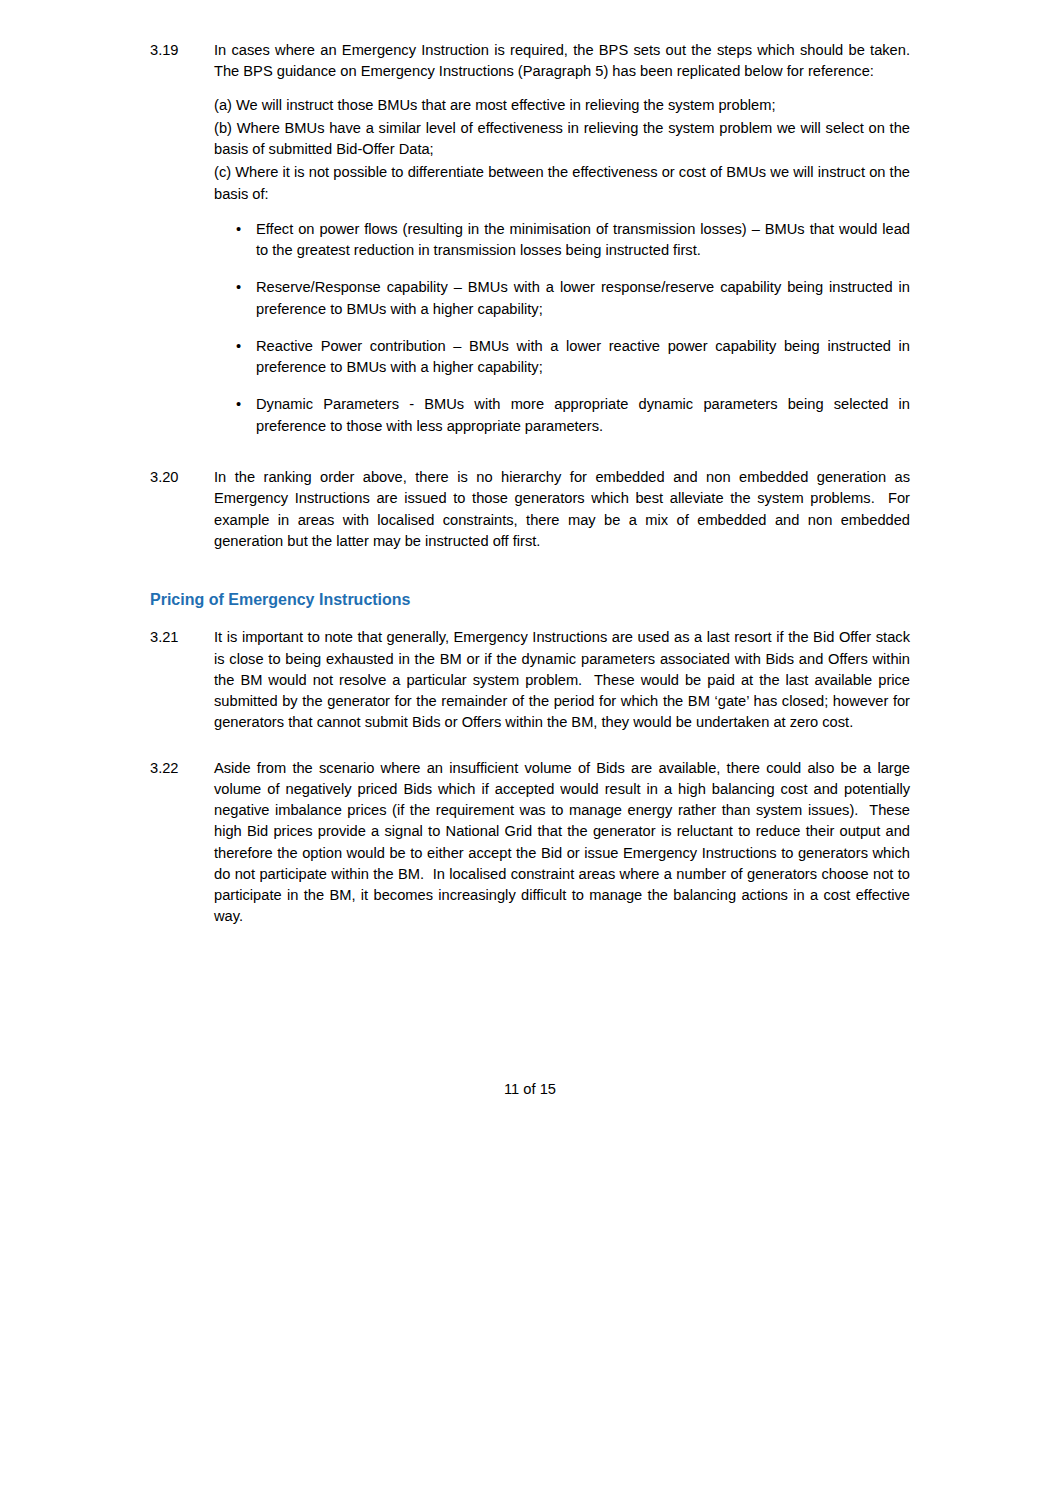3.19
In cases where an Emergency Instruction is required, the BPS sets out the steps which should be taken. The BPS guidance on Emergency Instructions (Paragraph 5) has been replicated below for reference:
(a) We will instruct those BMUs that are most effective in relieving the system problem;
(b) Where BMUs have a similar level of effectiveness in relieving the system problem we will select on the basis of submitted Bid-Offer Data;
(c) Where it is not possible to differentiate between the effectiveness or cost of BMUs we will instruct on the basis of:
Effect on power flows (resulting in the minimisation of transmission losses) – BMUs that would lead to the greatest reduction in transmission losses being instructed first.
Reserve/Response capability – BMUs with a lower response/reserve capability being instructed in preference to BMUs with a higher capability;
Reactive Power contribution – BMUs with a lower reactive power capability being instructed in preference to BMUs with a higher capability;
Dynamic Parameters - BMUs with more appropriate dynamic parameters being selected in preference to those with less appropriate parameters.
3.20
In the ranking order above, there is no hierarchy for embedded and non embedded generation as Emergency Instructions are issued to those generators which best alleviate the system problems. For example in areas with localised constraints, there may be a mix of embedded and non embedded generation but the latter may be instructed off first.
Pricing of Emergency Instructions
3.21
It is important to note that generally, Emergency Instructions are used as a last resort if the Bid Offer stack is close to being exhausted in the BM or if the dynamic parameters associated with Bids and Offers within the BM would not resolve a particular system problem. These would be paid at the last available price submitted by the generator for the remainder of the period for which the BM ‘gate’ has closed; however for generators that cannot submit Bids or Offers within the BM, they would be undertaken at zero cost.
3.22
Aside from the scenario where an insufficient volume of Bids are available, there could also be a large volume of negatively priced Bids which if accepted would result in a high balancing cost and potentially negative imbalance prices (if the requirement was to manage energy rather than system issues). These high Bid prices provide a signal to National Grid that the generator is reluctant to reduce their output and therefore the option would be to either accept the Bid or issue Emergency Instructions to generators which do not participate within the BM. In localised constraint areas where a number of generators choose not to participate in the BM, it becomes increasingly difficult to manage the balancing actions in a cost effective way.
11 of 15